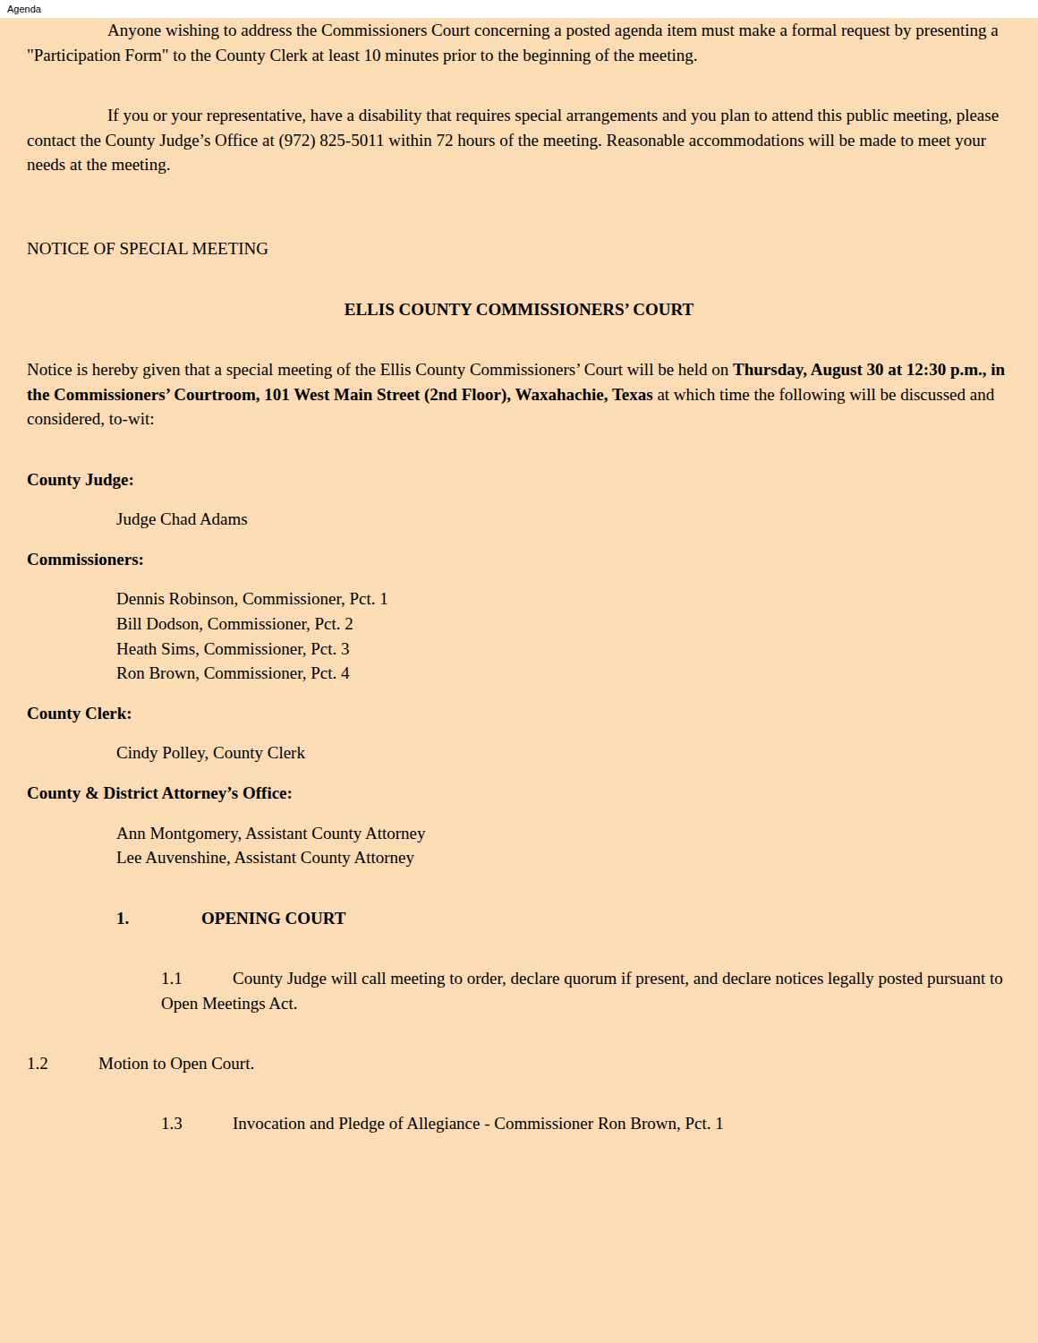Agenda
Anyone wishing to address the Commissioners Court concerning a posted agenda item must make a formal request by presenting a "Participation Form" to the County Clerk at least 10 minutes prior to the beginning of the meeting.
If you or your representative, have a disability that requires special arrangements and you plan to attend this public meeting, please contact the County Judge’s Office at (972) 825-5011 within 72 hours of the meeting. Reasonable accommodations will be made to meet your needs at the meeting.
NOTICE OF SPECIAL MEETING
ELLIS COUNTY COMMISSIONERS’ COURT
Notice is hereby given that a special meeting of the Ellis County Commissioners’ Court will be held on Thursday, August 30 at 12:30 p.m., in the Commissioners’ Courtroom, 101 West Main Street (2nd Floor), Waxahachie, Texas at which time the following will be discussed and considered, to-wit:
County Judge:
Judge Chad Adams
Commissioners:
Dennis Robinson, Commissioner, Pct. 1
Bill Dodson, Commissioner, Pct. 2
Heath Sims, Commissioner, Pct. 3
Ron Brown, Commissioner, Pct. 4
County Clerk:
Cindy Polley, County Clerk
County & District Attorney’s Office:
Ann Montgomery, Assistant County Attorney
Lee Auvenshine, Assistant County Attorney
1. OPENING COURT
1.1 County Judge will call meeting to order, declare quorum if present, and declare notices legally posted pursuant to Open Meetings Act.
1.2 Motion to Open Court.
1.3 Invocation and Pledge of Allegiance - Commissioner Ron Brown, Pct. 1